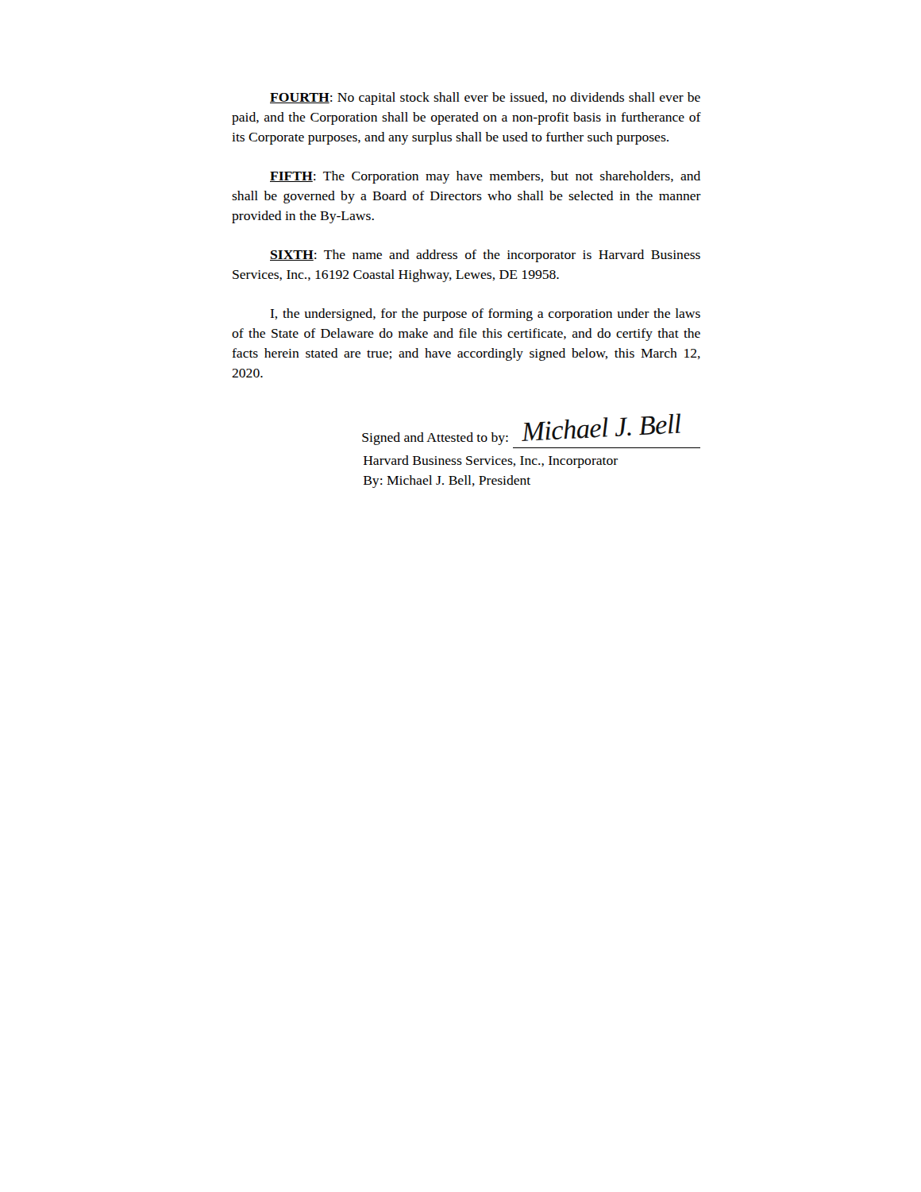FOURTH: No capital stock shall ever be issued, no dividends shall ever be paid, and the Corporation shall be operated on a non-profit basis in furtherance of its Corporate purposes, and any surplus shall be used to further such purposes.
FIFTH: The Corporation may have members, but not shareholders, and shall be governed by a Board of Directors who shall be selected in the manner provided in the By-Laws.
SIXTH: The name and address of the incorporator is Harvard Business Services, Inc., 16192 Coastal Highway, Lewes, DE 19958.
I, the undersigned, for the purpose of forming a corporation under the laws of the State of Delaware do make and file this certificate, and do certify that the facts herein stated are true; and have accordingly signed below, this March 12, 2020.
Signed and Attested to by: Michael J. Bell
Harvard Business Services, Inc., Incorporator
By: Michael J. Bell, President